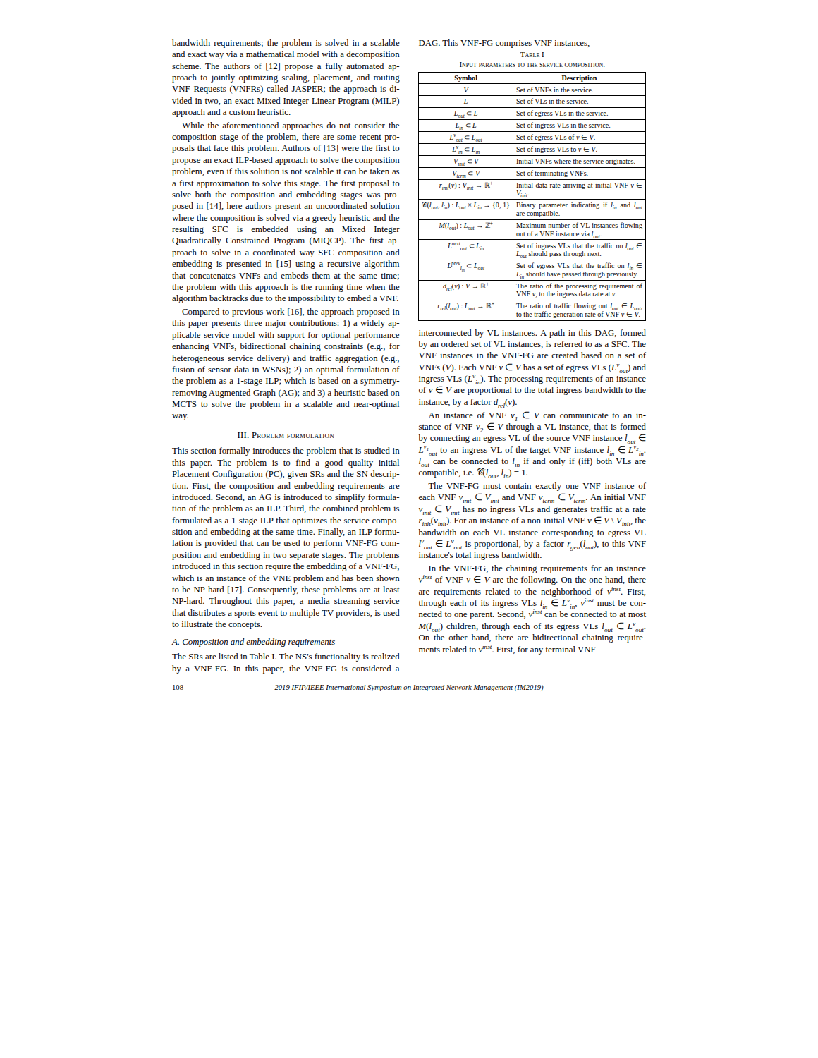bandwidth requirements; the problem is solved in a scalable and exact way via a mathematical model with a decomposition scheme. The authors of [12] propose a fully automated approach to jointly optimizing scaling, placement, and routing VNF Requests (VNFRs) called JASPER; the approach is divided in two, an exact Mixed Integer Linear Program (MILP) approach and a custom heuristic.
While the aforementioned approaches do not consider the composition stage of the problem, there are some recent proposals that face this problem. Authors of [13] were the first to propose an exact ILP-based approach to solve the composition problem, even if this solution is not scalable it can be taken as a first approximation to solve this stage. The first proposal to solve both the composition and embedding stages was proposed in [14], here authors present an uncoordinated solution where the composition is solved via a greedy heuristic and the resulting SFC is embedded using an Mixed Integer Quadratically Constrained Program (MIQCP). The first approach to solve in a coordinated way SFC composition and embedding is presented in [15] using a recursive algorithm that concatenates VNFs and embeds them at the same time; the problem with this approach is the running time when the algorithm backtracks due to the impossibility to embed a VNF.
Compared to previous work [16], the approach proposed in this paper presents three major contributions: 1) a widely applicable service model with support for optional performance enhancing VNFs, bidirectional chaining constraints (e.g., for heterogeneous service delivery) and traffic aggregation (e.g., fusion of sensor data in WSNs); 2) an optimal formulation of the problem as a 1-stage ILP; which is based on a symmetry-removing Augmented Graph (AG); and 3) a heuristic based on MCTS to solve the problem in a scalable and near-optimal way.
III. Problem formulation
This section formally introduces the problem that is studied in this paper. The problem is to find a good quality initial Placement Configuration (PC), given SRs and the SN description. First, the composition and embedding requirements are introduced. Second, an AG is introduced to simplify formulation of the problem as an ILP. Third, the combined problem is formulated as a 1-stage ILP that optimizes the service composition and embedding at the same time. Finally, an ILP formulation is provided that can be used to perform VNF-FG composition and embedding in two separate stages. The problems introduced in this section require the embedding of a VNF-FG, which is an instance of the VNE problem and has been shown to be NP-hard [17]. Consequently, these problems are at least NP-hard. Throughout this paper, a media streaming service that distributes a sports event to multiple TV providers, is used to illustrate the concepts.
A. Composition and embedding requirements
The SRs are listed in Table I. The NS's functionality is realized by a VNF-FG. In this paper, the VNF-FG is considered a DAG. This VNF-FG comprises VNF instances,
Table I
Input parameters to the service composition.
| Symbol | Description |
| --- | --- |
| V | Set of VNFs in the service. |
| L | Set of VLs in the service. |
| L out ⊂ L | Set of egress VLs in the service. |
| L in ⊂ L | Set of ingress VLs in the service. |
| L v out ⊂ L out | Set of egress VLs of v ∈ V . |
| L v in ⊂ L in | Set of ingress VLs to v ∈ V . |
| V init ⊂ V | Initial VNFs where the service originates. |
| V term ⊂ V | Set of terminating VNFs. |
| r init ( v ) : V init → ℝ + | Initial data rate arriving at initial VNF v ∈ V init . |
| 𝒞( l out , l in ) : L out × L in → {0, 1} | Binary parameter indicating if l in and l out are compatible. |
| M ( l out ) : L out → ℤ + | Maximum number of VL instances flowing out of a VNF instance via l out . |
| L next out ⊂ L in | Set of ingress VLs that the traffic on l out ∈ L out should pass through next. |
| L prev l in ⊂ L out | Set of egress VLs that the traffic on l in ∈ L in should have passed through previously. |
| d rel ( v ) : V → ℝ + | The ratio of the processing requirement of VNF v , to the ingress data rate at v . |
| r rel ( l out ) : L out → ℝ + | The ratio of traffic flowing out l out ∈ L out , to the traffic generation rate of VNF v ∈ V . |
interconnected by VL instances. A path in this DAG, formed by an ordered set of VL instances, is referred to as a SFC. The VNF instances in the VNF-FG are created based on a set of VNFs (V). Each VNF v ∈ V has a set of egress VLs (Lvout) and ingress VLs (Lvin). The processing requirements of an instance of v ∈ V are proportional to the total ingress bandwidth to the instance, by a factor drel(v).
An instance of VNF v1 ∈ V can communicate to an instance of VNF v2 ∈ V through a VL instance, that is formed by connecting an egress VL of the source VNF instance lout ∈ Lv1out to an ingress VL of the target VNF instance lin ∈ Lv2in. lout can be connected to lin if and only if (iff) both VLs are compatible, i.e. 𝒞(lout, lin) = 1.
The VNF-FG must contain exactly one VNF instance of each VNF vinit ∈ Vinit and VNF vterm ∈ Vterm. An initial VNF vinit ∈ Vinit has no ingress VLs and generates traffic at a rate rinit(vinit). For an instance of a non-initial VNF v ∈ V \ Vinit, the bandwidth on each VL instance corresponding to egress VL lvout ∈ Lvout is proportional, by a factor rgen(lout), to this VNF instance's total ingress bandwidth.
In the VNF-FG, the chaining requirements for an instance vinst of VNF v ∈ V are the following. On the one hand, there are requirements related to the neighborhood of vinst. First, through each of its ingress VLs lin ∈ Lvin, vinst must be connected to one parent. Second, vinst can be connected to at most M(lout) children, through each of its egress VLs lout ∈ Lvout. On the other hand, there are bidirectional chaining requirements related to vinst. First, for any terminal VNF
108
2019 IFIP/IEEE International Symposium on Integrated Network Management (IM2019)